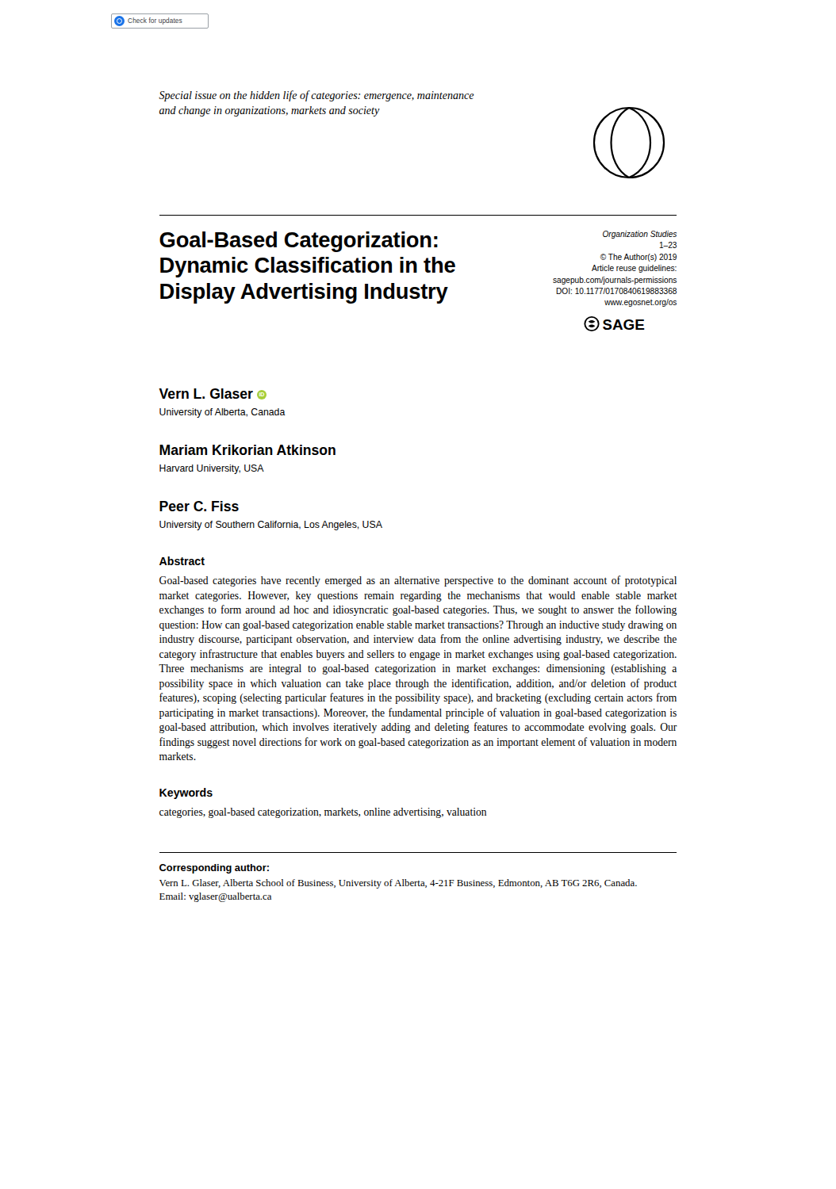Check for updates
Special issue on the hidden life of categories: emergence, maintenance
and change in organizations, markets and society
Goal-Based Categorization:
Dynamic Classification in the
Display Advertising Industry
Organization Studies
1–23
© The Author(s) 2019
Article reuse guidelines:
sagepub.com/journals-permissions
DOI: 10.1177/0170840619883368
www.egosnet.org/os
SAGE
Vern L. Glaser
University of Alberta, Canada
Mariam Krikorian Atkinson
Harvard University, USA
Peer C. Fiss
University of Southern California, Los Angeles, USA
Abstract
Goal-based categories have recently emerged as an alternative perspective to the dominant account of prototypical market categories. However, key questions remain regarding the mechanisms that would enable stable market exchanges to form around ad hoc and idiosyncratic goal-based categories. Thus, we sought to answer the following question: How can goal-based categorization enable stable market transactions? Through an inductive study drawing on industry discourse, participant observation, and interview data from the online advertising industry, we describe the category infrastructure that enables buyers and sellers to engage in market exchanges using goal-based categorization. Three mechanisms are integral to goal-based categorization in market exchanges: dimensioning (establishing a possibility space in which valuation can take place through the identification, addition, and/or deletion of product features), scoping (selecting particular features in the possibility space), and bracketing (excluding certain actors from participating in market transactions). Moreover, the fundamental principle of valuation in goal-based categorization is goal-based attribution, which involves iteratively adding and deleting features to accommodate evolving goals. Our findings suggest novel directions for work on goal-based categorization as an important element of valuation in modern markets.
Keywords
categories, goal-based categorization, markets, online advertising, valuation
Corresponding author:
Vern L. Glaser, Alberta School of Business, University of Alberta, 4-21F Business, Edmonton, AB T6G 2R6, Canada.
Email: vglaser@ualberta.ca